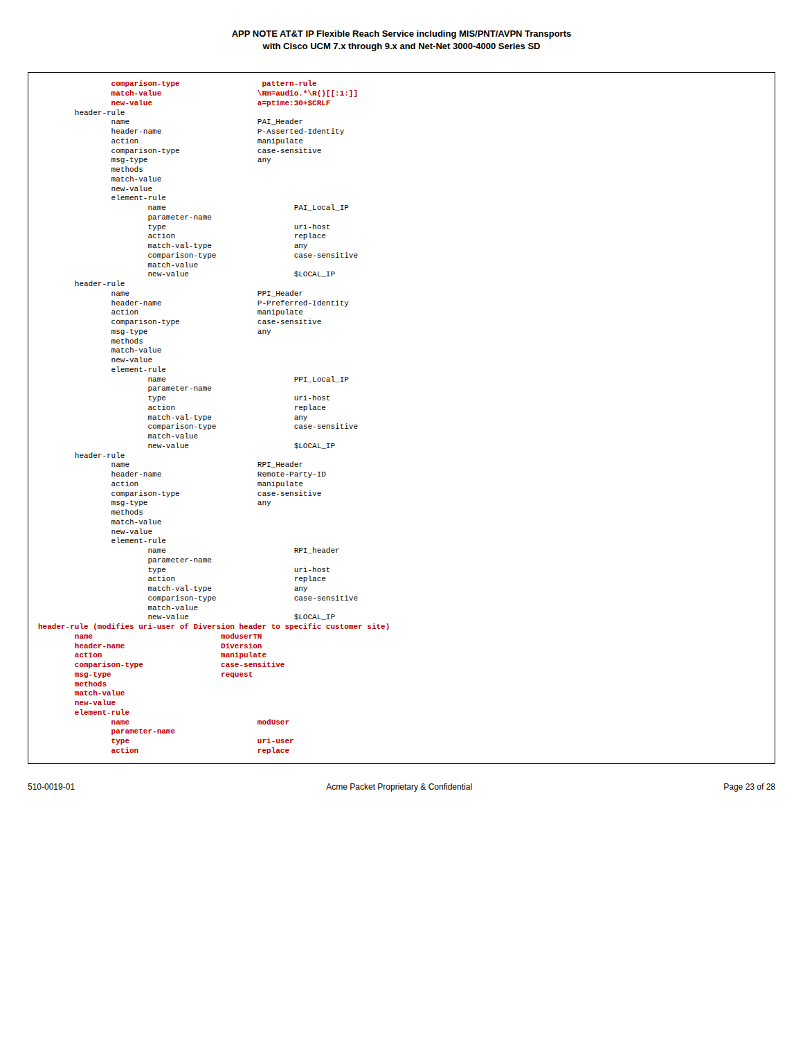APP NOTE AT&T IP Flexible Reach Service including MIS/PNT/AVPN Transports
with Cisco UCM 7.x through 9.x and Net-Net 3000-4000 Series SD
comparison-type pattern-rule match-value \Rm=audio.*\R()[[:1:]] new-value a=ptime:30+$CRLF header-rule name PAI_Header header-name P-Asserted-Identity action manipulate comparison-type case-sensitive msg-type any methods match-value new-value element-rule name PAI_Local_IP parameter-name type uri-host action replace match-val-type any comparison-type case-sensitive match-value new-value $LOCAL_IP header-rule name PPI_Header header-name P-Preferred-Identity action manipulate comparison-type case-sensitive msg-type any methods match-value new-value element-rule name PPI_Local_IP parameter-name type uri-host action replace match-val-type any comparison-type case-sensitive match-value new-value $LOCAL_IP header-rule name RPI_Header header-name Remote-Party-ID action manipulate comparison-type case-sensitive msg-type any methods match-value new-value element-rule name RPI_header parameter-name type uri-host action replace match-val-type any comparison-type case-sensitive match-value new-value $LOCAL_IP header-rule (modifies uri-user of Diversion header to specific customer site) name moduserTN header-name Diversion action manipulate comparison-type case-sensitive msg-type request methods match-value new-value element-rule name modUser parameter-name type uri-user action replace
510-0019-01
Acme Packet Proprietary & Confidential
Page 23 of 28